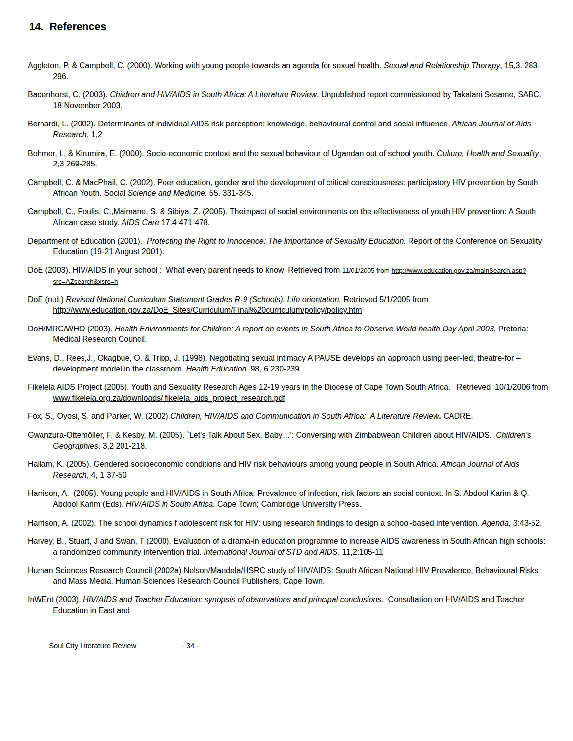14. References
Aggleton, P. & Campbell, C. (2000). Working with young people-towards an agenda for sexual health. Sexual and Relationship Therapy, 15,3. 283-296.
Badenhorst, C. (2003). Children and HIV/AIDS in South Africa: A Literature Review. Unpublished report commissioned by Takalani Sesame, SABC. 18 November 2003.
Bernardi, L. (2002). Determinants of individual AIDS risk perception: knowledge, behavioural control and social influence. African Journal of Aids Research, 1,2
Bohmer, L. & Kirumira, E. (2000). Socio-economic context and the sexual behaviour of Ugandan out of school youth. Culture, Health and Sexuality, 2,3 269-285.
Campbell, C. & MacPhail, C. (2002). Peer education, gender and the development of critical consciousness: participatory HIV prevention by South African Youth. Social Science and Medicine. 55. 331-345.
Campbell, C., Foulis, C.,Maimane, S. & Sibiya, Z. (2005). Theimpact of social environments on the effectiveness of youth HIV prevention: A South African case study. AIDS Care 17,4 471-478.
Department of Education (2001). Protecting the Right to Innocence: The Importance of Sexuality Education. Report of the Conference on Sexuality Education (19-21 August 2001).
DoE (2003). HIV/AIDS in your school : What every parent needs to know Retrieved from 11/01/2005 from http://www.education.gov.za/mainSearch.asp?src=AZsearch&xsrc=h
DoE (n.d.) Revised National Curriculum Statement Grades R-9 (Schools). Life orientation. Retrieved 5/1/2005 from http://www.education.gov.za/DoE_Sites/Curriculum/Final%20curriculum/policy/policy.htm
DoH/MRC/WHO (2003). Health Environments for Children: A report on events in South Africa to Observe World health Day April 2003, Pretoria: Medical Research Council.
Evans, D., Rees,J., Okagbue, O. & Tripp, J. (1998). Negotiating sexual intimacy A PAUSE develops an approach using peer-led, theatre-for –development model in the classroom. Health Education. 98, 6 230-239
Fikelela AIDS Project (2005). Youth and Sexuality Research Ages 12-19 years in the Diocese of Cape Town South Africa. Retrieved 10/1/2006 from www.fikelela.org.za/downloads/ fikelela_aids_project_research.pdf
Fox, S., Oyosi, S. and Parker, W. (2002) Children, HIV/AIDS and Communication in South Africa: A Literature Review. CADRE.
Gwanzura-Ottemőller, F. & Kesby, M. (2005). `Let's Talk About Sex, Baby…': Conversing with Zimbabwean Children about HIV/AIDS. Children's Geographies. 3,2 201-218.
Hallam, K. (2005). Gendered socioeconomic conditions and HIV risk behaviours among young people in South Africa. African Journal of Aids Research, 4, 1 37-50
Harrison, A. (2005). Young people and HIV/AIDS in South Africa: Prevalence of infection, risk factors an social context. In S. Abdool Karim & Q. Abdool Karim (Eds). HIV/AIDS in South Africa. Cape Town; Cambridge University Press.
Harrison, A. (2002). The school dynamics f adolescent risk for HIV: using research findings to design a school-based intervention. Agenda, 3:43-52.
Harvey, B., Stuart, J and Swan, T (2000). Evaluation of a drama-in education programme to increase AIDS awareness in South African high schools: a randomized community intervention trial. International Journal of STD and AIDS. 11,2:105-11
Human Sciences Research Council (2002a) Nelson/Mandela/HSRC study of HIV/AIDS: South African National HIV Prevalence, Behavioural Risks and Mass Media. Human Sciences Research Council Publishers, Cape Town.
InWEnt (2003). HIV/AIDS and Teacher Education: synopsis of observations and principal conclusions. Consultation on HIV/AIDS and Teacher Education in East and
Soul City Literature Review - 34 -